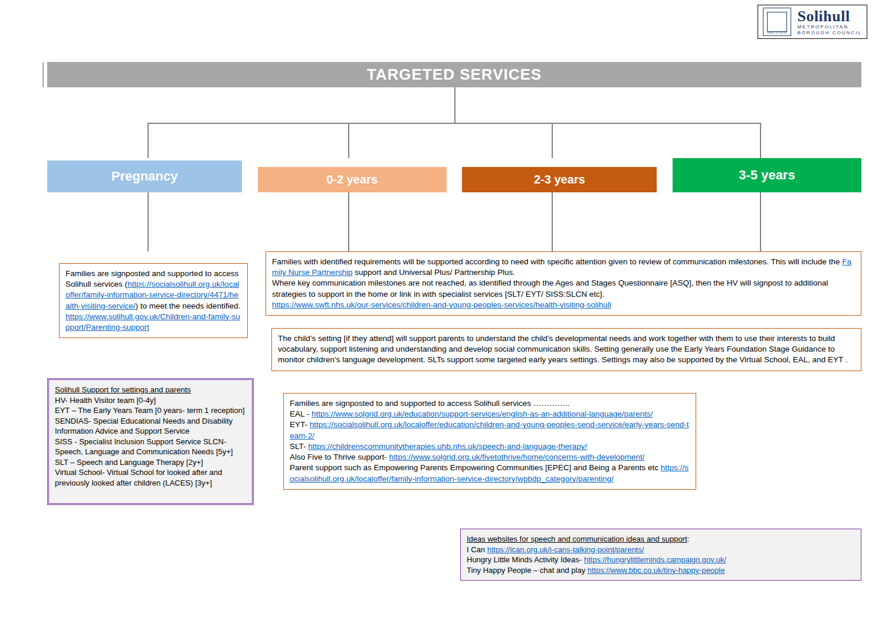URBS IN RURE
Solihull
METROPOLITAN
BOROUGH COUNCIL
TARGETED SERVICES
Pregnancy
0-2 years
2-3 years
3-5 years
Families are signposted and supported to access Solihull services (https://socialsolihull.org.uk/localoffer/family-information-service-directory/4471/health-visiting-service/) to meet the needs identified. https://www.solihull.gov.uk/Children-and-family-support/Parenting-support
Solihull Support for settings and parents
HV- Health Visitor team [0-4y]
EYT – The Early Years Team [0 years- term 1 reception]
SENDIAS- Special Educational Needs and Disability Information Advice and Support Service
SISS - Specialist Inclusion Support Service SLCN- Speech, Language and Communication Needs [5y+]
SLT – Speech and Language Therapy [2y+]
Virtual School- Virtual School for looked after and previously looked after children (LACES) [3y+]
Families with identified requirements will be supported according to need with specific attention given to review of communication milestones. This will include the Family Nurse Partnership support and Universal Plus/ Partnership Plus.
Where key communication milestones are not reached, as identified through the Ages and Stages Questionnaire [ASQ], then the HV will signpost to additional strategies to support in the home or link in with specialist services [SLT/ EYT/ SISS:SLCN etc].
https://www.swft.nhs.uk/our-services/children-and-young-peoples-services/health-visiting-solihull
The child’s setting [if they attend] will support parents to understand the child’s developmental needs and work together with them to use their interests to build vocabulary, support listening and understanding and develop social communication skills. Setting generally use the Early Years Foundation Stage Guidance to monitor children’s language development. SLTs support some targeted early years settings. Settings may also be supported by the Virtual School, EAL, and EYT .
Families are signposted to and supported to access Solihull services …………..
EAL - https://www.solgrid.org.uk/education/support-services/english-as-an-additional-language/parents/
EYT- https://socialsolihull.org.uk/localoffer/education/children-and-young-peoples-send-service/early-years-send-team-2/
SLT- https://childrenscommunitytherapies.uhb.nhs.uk/speech-and-language-therapy/
Also Five to Thrive support- https://www.solgrid.org.uk/fivetothrive/home/concerns-with-development/
Parent support such as Empowering Parents Empowering Communities [EPEC] and Being a Parents etc https://socialsolihull.org.uk/localoffer/family-information-service-directory/wpbdp_category/parenting/
Ideas websites for speech and communication ideas and support:
I Can https://ican.org.uk/i-cans-talking-point/parents/
Hungry Little Minds Activity Ideas- https://hungrylittleminds.campaign.gov.uk/
Tiny Happy People – chat and play https://www.bbc.co.uk/tiny-happy-people